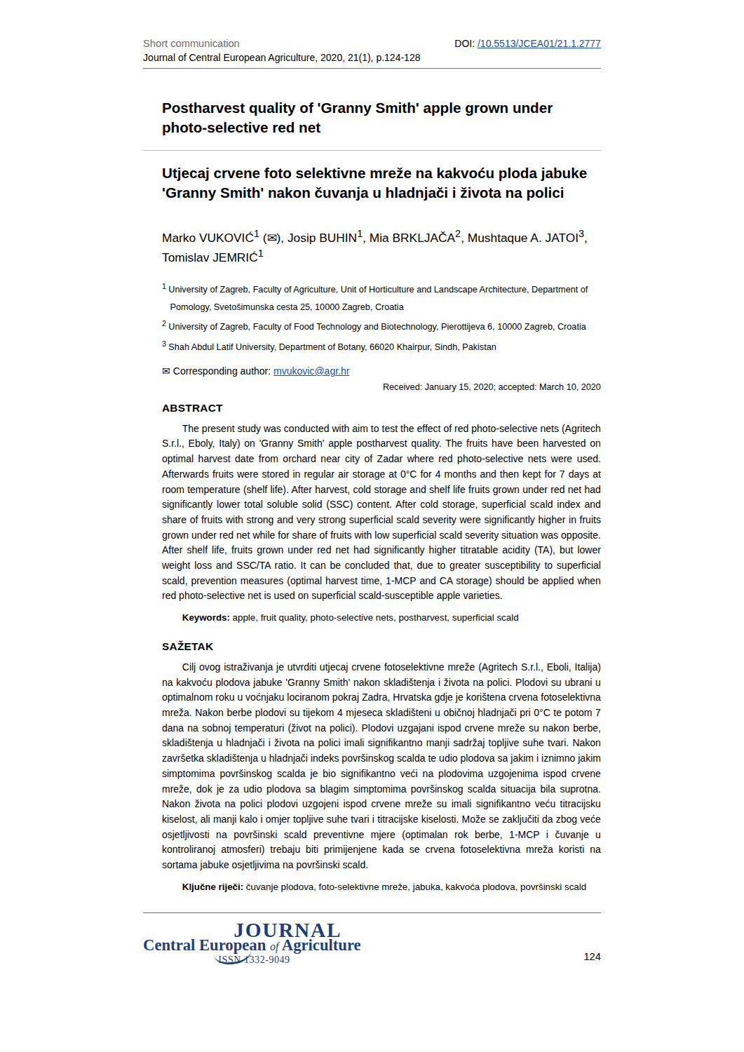Short communication
Journal of Central European Agriculture, 2020, 21(1), p.124-128
DOI: /10.5513/JCEA01/21.1.2777
Postharvest quality of 'Granny Smith' apple grown under photo-selective red net
Utjecaj crvene foto selektivne mreže na kakvoću ploda jabuke 'Granny Smith' nakon čuvanja u hladnjači i života na polici
Marko VUKOVIĆ1 (✉), Josip BUHIN1, Mia BRKLJAČA2, Mushtaque A. JATOI3, Tomislav JEMRIĆ1
1 University of Zagreb, Faculty of Agriculture, Unit of Horticulture and Landscape Architecture, Department of
Pomology, Svetošimunska cesta 25, 10000 Zagreb, Croatia
2 University of Zagreb, Faculty of Food Technology and Biotechnology, Pierottijeva 6, 10000 Zagreb, Croatia
3 Shah Abdul Latif University, Department of Botany, 66020 Khairpur, Sindh, Pakistan
✉ Corresponding author: mvukovic@agr.hr
Received: January 15, 2020; accepted: March 10, 2020
ABSTRACT
The present study was conducted with aim to test the effect of red photo-selective nets (Agritech S.r.l., Eboly, Italy) on 'Granny Smith' apple postharvest quality. The fruits have been harvested on optimal harvest date from orchard near city of Zadar where red photo-selective nets were used. Afterwards fruits were stored in regular air storage at 0°C for 4 months and then kept for 7 days at room temperature (shelf life). After harvest, cold storage and shelf life fruits grown under red net had significantly lower total soluble solid (SSC) content. After cold storage, superficial scald index and share of fruits with strong and very strong superficial scald severity were significantly higher in fruits grown under red net while for share of fruits with low superficial scald severity situation was opposite. After shelf life, fruits grown under red net had significantly higher titratable acidity (TA), but lower weight loss and SSC/TA ratio. It can be concluded that, due to greater susceptibility to superficial scald, prevention measures (optimal harvest time, 1-MCP and CA storage) should be applied when red photo-selective net is used on superficial scald-susceptible apple varieties.
Keywords: apple, fruit quality, photo-selective nets, postharvest, superficial scald
SAŽETAK
Cilj ovog istraživanja je utvrditi utjecaj crvene fotoselektivne mreže (Agritech S.r.l., Eboli, Italija) na kakvoću plodova jabuke 'Granny Smith' nakon skladištenja i života na polici. Plodovi su ubrani u optimalnom roku u voćnjaku lociranom pokraj Zadra, Hrvatska gdje je korištena crvena fotoselektivna mreža. Nakon berbe plodovi su tijekom 4 mjeseca skladišteni u običnoj hladnjači pri 0°C te potom 7 dana na sobnoj temperaturi (život na polici). Plodovi uzgajani ispod crvene mreže su nakon berbe, skladištenja u hladnjači i života na polici imali signifikantno manji sadržaj topljive suhe tvari. Nakon završetka skladištenja u hladnjači indeks površinskog scalda te udio plodova sa jakim i iznimno jakim simptomima površinskog scalda je bio signifikantno veći na plodovima uzgojenima ispod crvene mreže, dok je za udio plodova sa blagim simptomima površinskog scalda situacija bila suprotna. Nakon života na polici plodovi uzgojeni ispod crvene mreže su imali signifikantno veću titracijsku kiselost, ali manji kalo i omjer topljive suhe tvari i titracijske kiselosti. Može se zaključiti da zbog veće osjetljivosti na površinski scald preventivne mjere (optimalan rok berbe, 1-MCP i čuvanje u kontroliranoj atmosferi) trebaju biti primijenjene kada se crvena fotoselektivna mreža koristi na sortama jabuke osjetljivima na površinski scald.
Ključne riječi: čuvanje plodova, foto-selektivne mreže, jabuka, kakvoća plodova, površinski scald
JOURNAL
Central European of Agriculture
ISSN 1332-9049
124